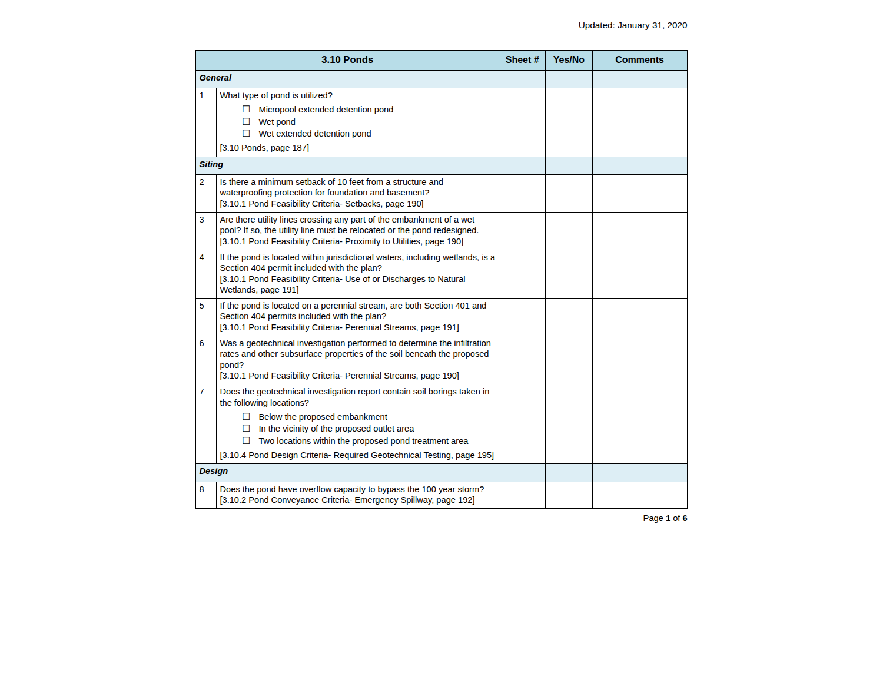Updated: January 31, 2020
| 3.10 Ponds | Sheet # | Yes/No | Comments |
| --- | --- | --- | --- |
| General | | | |
| 1 | What type of pond is utilized? Micropool extended detention pond Wet pond Wet extended detention pond [3.10 Ponds, page 187] | | | |
| Siting | | | |
| 2 | Is there a minimum setback of 10 feet from a structure and waterproofing protection for foundation and basement? [3.10.1 Pond Feasibility Criteria- Setbacks, page 190] | | | |
| 3 | Are there utility lines crossing any part of the embankment of a wet pool? If so, the utility line must be relocated or the pond redesigned. [3.10.1 Pond Feasibility Criteria- Proximity to Utilities, page 190] | | | |
| 4 | If the pond is located within jurisdictional waters, including wetlands, is a Section 404 permit included with the plan? [3.10.1 Pond Feasibility Criteria- Use of or Discharges to Natural Wetlands, page 191] | | | |
| 5 | If the pond is located on a perennial stream, are both Section 401 and Section 404 permits included with the plan? [3.10.1 Pond Feasibility Criteria- Perennial Streams, page 191] | | | |
| 6 | Was a geotechnical investigation performed to determine the infiltration rates and other subsurface properties of the soil beneath the proposed pond? [3.10.1 Pond Feasibility Criteria- Perennial Streams, page 190] | | | |
| 7 | Does the geotechnical investigation report contain soil borings taken in the following locations? Below the proposed embankment In the vicinity of the proposed outlet area Two locations within the proposed pond treatment area [3.10.4 Pond Design Criteria- Required Geotechnical Testing, page 195] | | | |
| Design | | | |
| 8 | Does the pond have overflow capacity to bypass the 100 year storm? [3.10.2 Pond Conveyance Criteria- Emergency Spillway, page 192] | | | |
Page 1 of 6